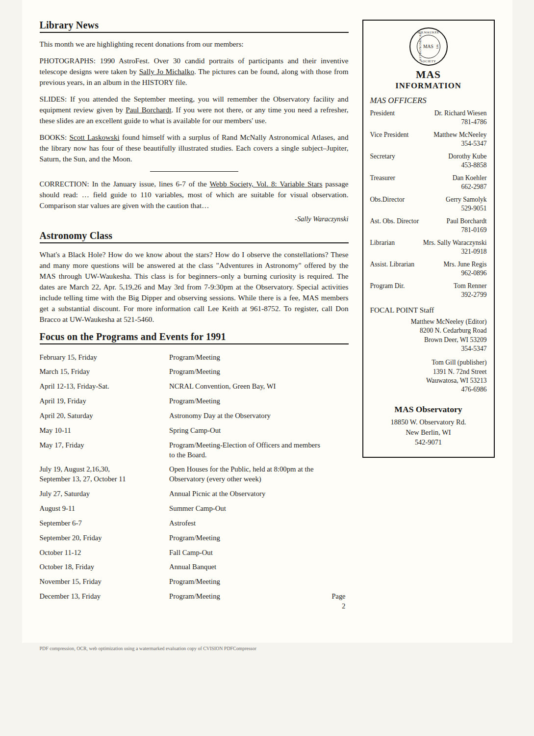Library News
This month we are highlighting recent donations from our members:
PHOTOGRAPHS: 1990 AstroFest. Over 30 candid portraits of participants and their inventive telescope designs were taken by Sally Jo Michalko. The pictures can be found, along with those from previous years, in an album in the HISTORY file.
SLIDES: If you attended the September meeting, you will remember the Observatory facility and equipment review given by Paul Borchardt. If you were not there, or any time you need a refresher, these slides are an excellent guide to what is available for our members' use.
BOOKS: Scott Laskowski found himself with a surplus of Rand McNally Astronomical Atlases, and the library now has four of these beautifully illustrated studies. Each covers a single subject–Jupiter, Saturn, the Sun, and the Moon.
CORRECTION: In the January issue, lines 6-7 of the Webb Society, Vol. 8: Variable Stars passage should read: … field guide to 110 variables, most of which are suitable for visual observation. Comparison star values are given with the caution that…
-Sally Waraczynski
Astronomy Class
What's a Black Hole? How do we know about the stars? How do I observe the constellations? These and many more questions will be answered at the class "Adventures in Astronomy" offered by the MAS through UW-Waukesha. This class is for beginners–only a burning curiosity is required. The dates are March 22, Apr. 5,19,26 and May 3rd from 7-9:30pm at the Observatory. Special activities include telling time with the Big Dipper and observing sessions. While there is a fee, MAS members get a substantial discount. For more information call Lee Keith at 961-8752. To register, call Don Bracco at UW-Waukesha at 521-5460.
Focus on the Programs and Events for 1991
| February 15, Friday | Program/Meeting |
| March 15, Friday | Program/Meeting |
| April 12-13, Friday-Sat. | NCRAL Convention, Green Bay, WI |
| April 19, Friday | Program/Meeting |
| April 20, Saturday | Astronomy Day at the Observatory |
| May 10-11 | Spring Camp-Out |
| May 17, Friday | Program/Meeting-Election of Officers and members to the Board. |
| July 19, August 2,16,30, September 13, 27, October 11 | Open Houses for the Public, held at 8:00pm at the Observatory (every other week) |
| July 27, Saturday | Annual Picnic at the Observatory |
| August 9-11 | Summer Camp-Out |
| September 6-7 | Astrofest |
| September 20, Friday | Program/Meeting |
| October 11-12 | Fall Camp-Out |
| October 18, Friday | Annual Banquet |
| November 15, Friday | Program/Meeting |
| December 13, Friday | Program/Meeting | Page 2 |
MILWAUKEE SOCIETY ASTRONOMICAL WI
MAS
MAS
INFORMATION
MAS OFFICERS
President Dr. Richard Wiesen
781-4786
Vice President Matthew McNeeley
354-5347
Secretary Dorothy Kube
453-8858
Treasurer Dan Koehler
662-2987
Obs.Director Gerry Samolyk
529-9051
Ast. Obs. Director Paul Borchardt
781-0169
Librarian Mrs. Sally Waraczynski
321-0918
Assist. Librarian Mrs. June Regis
962-0896
Program Dir. Tom Renner
392-2799
FOCAL POINT Staff
Matthew McNeeley (Editor)
8200 N. Cedarburg Road
Brown Deer, WI 53209
354-5347
Tom Gill (publisher)
1391 N. 72nd Street
Wauwatosa, WI 53213
476-6986
MAS Observatory
18850 W. Observatory Rd.
New Berlin, WI
542-9071
PDF compression, OCR, web optimization using a watermarked evaluation copy of CVISION PDFCompressor